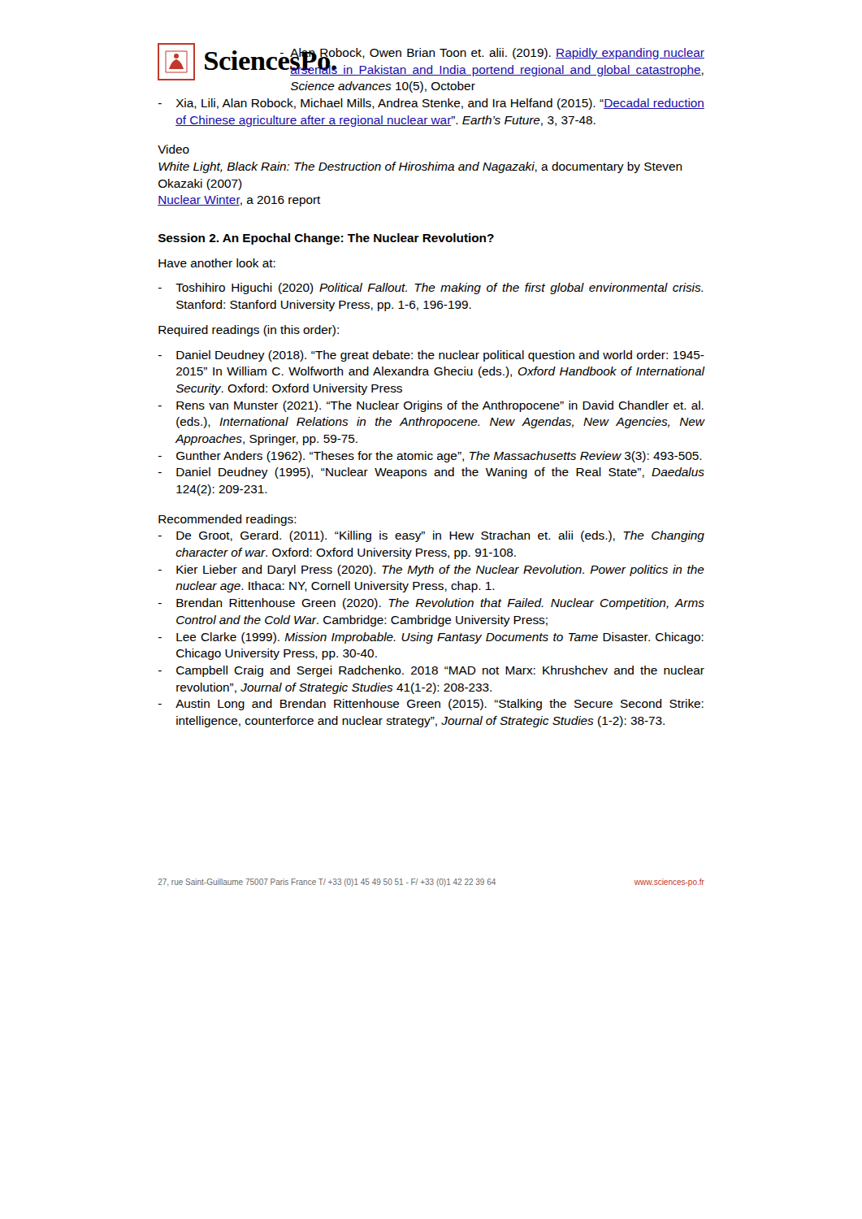SciencesPo.
- Alan Robock, Owen Brian Toon et. alii. (2019). Rapidly expanding nuclear arsenals in Pakistan and India portend regional and global catastrophe, Science advances 10(5), October
- Xia, Lili, Alan Robock, Michael Mills, Andrea Stenke, and Ira Helfand (2015). “Decadal reduction of Chinese agriculture after a regional nuclear war”. Earth’s Future, 3, 37-48.
Video
White Light, Black Rain: The Destruction of Hiroshima and Nagazaki, a documentary by Steven Okazaki (2007)
Nuclear Winter, a 2016 report
Session 2. An Epochal Change: The Nuclear Revolution?
Have another look at:
- Toshihiro Higuchi (2020) Political Fallout. The making of the first global environmental crisis. Stanford: Stanford University Press, pp. 1-6, 196-199.
Required readings (in this order):
- Daniel Deudney (2018). “The great debate: the nuclear political question and world order: 1945-2015” In William C. Wolfworth and Alexandra Gheciu (eds.), Oxford Handbook of International Security. Oxford: Oxford University Press
- Rens van Munster (2021). “The Nuclear Origins of the Anthropocene” in David Chandler et. al. (eds.), International Relations in the Anthropocene. New Agendas, New Agencies, New Approaches, Springer, pp. 59-75.
- Gunther Anders (1962). “Theses for the atomic age”, The Massachusetts Review 3(3): 493-505.
- Daniel Deudney (1995), “Nuclear Weapons and the Waning of the Real State”, Daedalus 124(2): 209-231.
Recommended readings:
- De Groot, Gerard. (2011). “Killing is easy” in Hew Strachan et. alii (eds.), The Changing character of war. Oxford: Oxford University Press, pp. 91-108.
- Kier Lieber and Daryl Press (2020). The Myth of the Nuclear Revolution. Power politics in the nuclear age. Ithaca: NY, Cornell University Press, chap. 1.
- Brendan Rittenhouse Green (2020). The Revolution that Failed. Nuclear Competition, Arms Control and the Cold War. Cambridge: Cambridge University Press;
- Lee Clarke (1999). Mission Improbable. Using Fantasy Documents to Tame Disaster. Chicago: Chicago University Press, pp. 30-40.
- Campbell Craig and Sergei Radchenko. 2018 “MAD not Marx: Khrushchev and the nuclear revolution”, Journal of Strategic Studies 41(1-2): 208-233.
- Austin Long and Brendan Rittenhouse Green (2015). “Stalking the Secure Second Strike: intelligence, counterforce and nuclear strategy”, Journal of Strategic Studies (1-2): 38-73.
27, rue Saint-Guillaume 75007 Paris France T/ +33 (0)1 45 49 50 51 - F/ +33 (0)1 42 22 39 64 www.sciences-po.fr